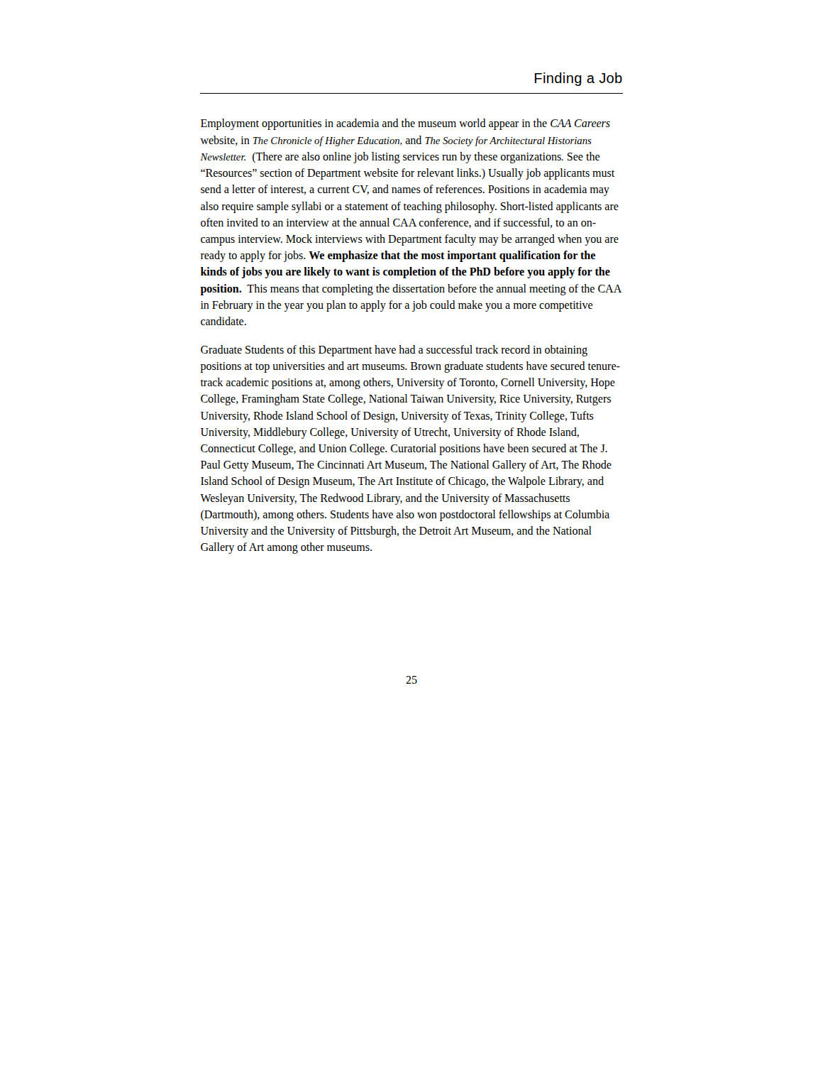Finding a Job
Employment opportunities in academia and the museum world appear in the CAA Careers website, in The Chronicle of Higher Education, and The Society for Architectural Historians Newsletter. (There are also online job listing services run by these organizations. See the “Resources” section of Department website for relevant links.) Usually job applicants must send a letter of interest, a current CV, and names of references. Positions in academia may also require sample syllabi or a statement of teaching philosophy. Short-listed applicants are often invited to an interview at the annual CAA conference, and if successful, to an on-campus interview. Mock interviews with Department faculty may be arranged when you are ready to apply for jobs. We emphasize that the most important qualification for the kinds of jobs you are likely to want is completion of the PhD before you apply for the position. This means that completing the dissertation before the annual meeting of the CAA in February in the year you plan to apply for a job could make you a more competitive candidate.
Graduate Students of this Department have had a successful track record in obtaining positions at top universities and art museums. Brown graduate students have secured tenure-track academic positions at, among others, University of Toronto, Cornell University, Hope College, Framingham State College, National Taiwan University, Rice University, Rutgers University, Rhode Island School of Design, University of Texas, Trinity College, Tufts University, Middlebury College, University of Utrecht, University of Rhode Island, Connecticut College, and Union College. Curatorial positions have been secured at The J. Paul Getty Museum, The Cincinnati Art Museum, The National Gallery of Art, The Rhode Island School of Design Museum, The Art Institute of Chicago, the Walpole Library, and Wesleyan University, The Redwood Library, and the University of Massachusetts (Dartmouth), among others. Students have also won postdoctoral fellowships at Columbia University and the University of Pittsburgh, the Detroit Art Museum, and the National Gallery of Art among other museums.
25